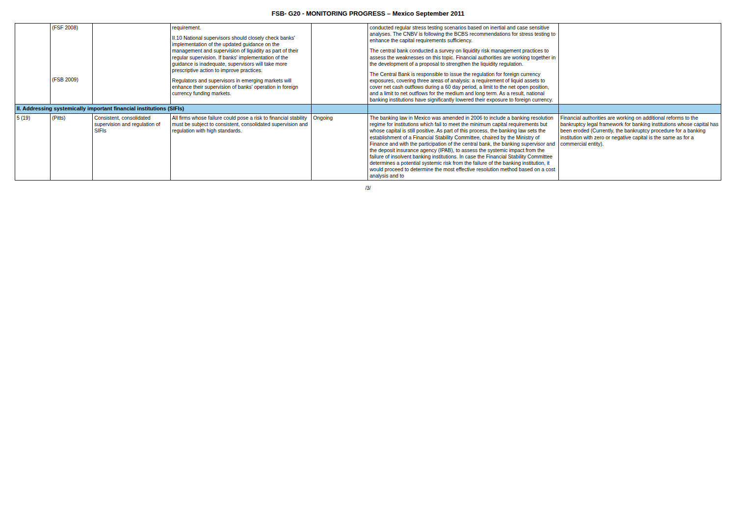FSB- G20 - MONITORING PROGRESS – Mexico September 2011
| | (FSF 2008) (FSB 2009) | | requirement. II.10 National supervisors should closely check banks' implementation of the updated guidance on the management and supervision of liquidity as part of their regular supervision. If banks' implementation of the guidance is inadequate, supervisors will take more prescriptive action to improve practices. Regulators and supervisors in emerging markets will enhance their supervision of banks' operation in foreign currency funding markets. | | conducted regular stress testing scenarios based on inertial and case sensitive analyses. The CNBV is following the BCBS recommendations for stress testing to enhance the capital requirements sufficiency. The central bank conducted a survey on liquidity risk management practices to assess the weaknesses on this topic. Financial authorities are working together in the development of a proposal to strengthen the liquidity regulation. The Central Bank is responsible to issue the regulation for foreign currency exposures, covering three areas of analysis: a requirement of liquid assets to cover net cash outflows during a 60 day period, a limit to the net open position, and a limit to net outflows for the medium and long term. As a result, national banking institutions have significantly lowered their exposure to foreign currency. | |
| II. Addressing systemically important financial institutions (SIFIs) | | | |
| 5 (19) | (Pitts) | Consistent, consolidated supervision and regulation of SIFIs | All firms whose failure could pose a risk to financial stability must be subject to consistent, consolidated supervision and regulation with high standards. | Ongoing | The banking law in Mexico was amended in 2006 to include a banking resolution regime for institutions which fail to meet the minimum capital requirements but whose capital is still positive. As part of this process, the banking law sets the establishment of a Financial Stability Committee, chaired by the Ministry of Finance and with the participation of the central bank, the banking supervisor and the deposit insurance agency (IPAB), to assess the systemic impact from the failure of insolvent banking institutions. In case the Financial Stability Committee determines a potential systemic risk from the failure of the banking institution, it would proceed to determine the most effective resolution method based on a cost analysis and to | Financial authorities are working on additional reforms to the bankruptcy legal framework for banking institutions whose capital has been eroded (Currently, the bankruptcy procedure for a banking institution with zero or negative capital is the same as for a commercial entity). |
/3/